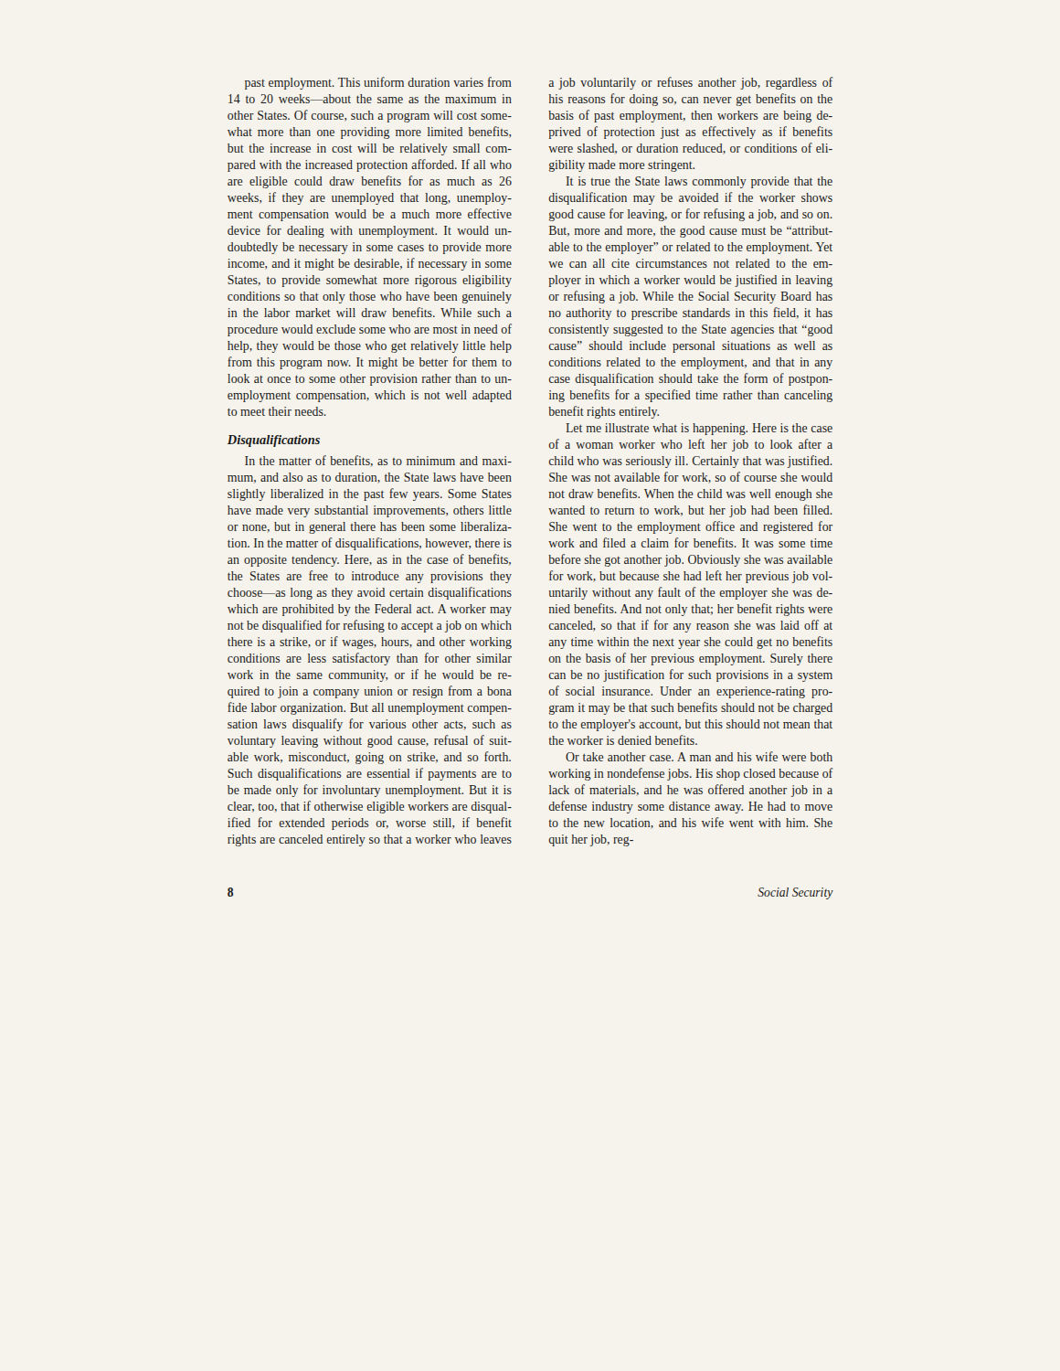past employment. This uniform duration varies from 14 to 20 weeks—about the same as the maximum in other States. Of course, such a program will cost somewhat more than one providing more limited benefits, but the increase in cost will be relatively small compared with the increased protection afforded. If all who are eligible could draw benefits for as much as 26 weeks, if they are unemployed that long, unemployment compensation would be a much more effective device for dealing with unemployment. It would undoubtedly be necessary in some cases to provide more income, and it might be desirable, if necessary in some States, to provide somewhat more rigorous eligibility conditions so that only those who have been genuinely in the labor market will draw benefits. While such a procedure would exclude some who are most in need of help, they would be those who get relatively little help from this program now. It might be better for them to look at once to some other provision rather than to unemployment compensation, which is not well adapted to meet their needs.
Disqualifications
In the matter of benefits, as to minimum and maximum, and also as to duration, the State laws have been slightly liberalized in the past few years. Some States have made very substantial improvements, others little or none, but in general there has been some liberalization. In the matter of disqualifications, however, there is an opposite tendency. Here, as in the case of benefits, the States are free to introduce any provisions they choose—as long as they avoid certain disqualifications which are prohibited by the Federal act. A worker may not be disqualified for refusing to accept a job on which there is a strike, or if wages, hours, and other working conditions are less satisfactory than for other similar work in the same community, or if he would be required to join a company union or resign from a bona fide labor organization. But all unemployment compensation laws disqualify for various other acts, such as voluntary leaving without good cause, refusal of suitable work, misconduct, going on strike, and so forth. Such disqualifications are essential if payments are to be made only for involuntary unemployment. But it is clear, too, that if otherwise eligible workers are disqualified for extended periods or, worse still, if benefit rights are canceled entirely so that a worker who leaves a job voluntarily or refuses another job, regardless of his reasons for doing so, can never get benefits on the basis of past employment, then workers are being deprived of protection just as effectively as if benefits were slashed, or duration reduced, or conditions of eligibility made more stringent.
It is true the State laws commonly provide that the disqualification may be avoided if the worker shows good cause for leaving, or for refusing a job, and so on. But, more and more, the good cause must be “attributable to the employer” or related to the employment. Yet we can all cite circumstances not related to the employer in which a worker would be justified in leaving or refusing a job. While the Social Security Board has no authority to prescribe standards in this field, it has consistently suggested to the State agencies that “good cause” should include personal situations as well as conditions related to the employment, and that in any case disqualification should take the form of postponing benefits for a specified time rather than canceling benefit rights entirely.
Let me illustrate what is happening. Here is the case of a woman worker who left her job to look after a child who was seriously ill. Certainly that was justified. She was not available for work, so of course she would not draw benefits. When the child was well enough she wanted to return to work, but her job had been filled. She went to the employment office and registered for work and filed a claim for benefits. It was some time before she got another job. Obviously she was available for work, but because she had left her previous job voluntarily without any fault of the employer she was denied benefits. And not only that; her benefit rights were canceled, so that if for any reason she was laid off at any time within the next year she could get no benefits on the basis of her previous employment. Surely there can be no justification for such provisions in a system of social insurance. Under an experience-rating program it may be that such benefits should not be charged to the employer's account, but this should not mean that the worker is denied benefits.
Or take another case. A man and his wife were both working in nondefense jobs. His shop closed because of lack of materials, and he was offered another job in a defense industry some distance away. He had to move to the new location, and his wife went with him. She quit her job, reg-
8 Social Security